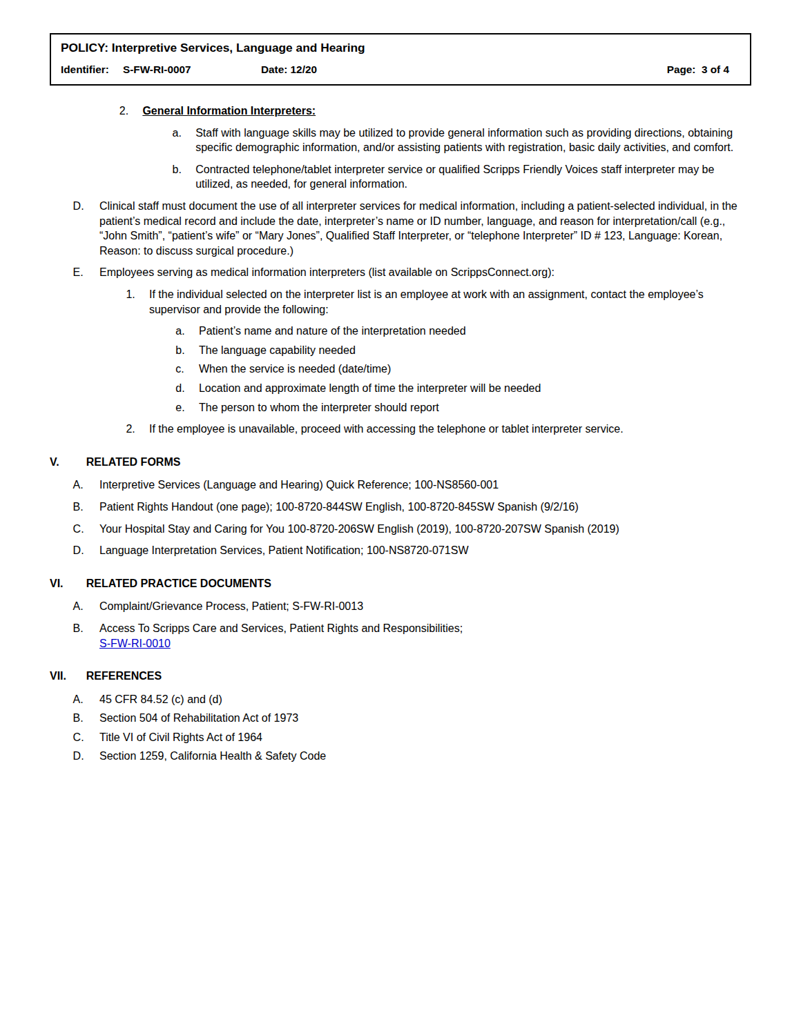POLICY: Interpretive Services, Language and Hearing
Identifier: S-FW-RI-0007 Date: 12/20 Page: 3 of 4
2. General Information Interpreters:
a. Staff with language skills may be utilized to provide general information such as providing directions, obtaining specific demographic information, and/or assisting patients with registration, basic daily activities, and comfort.
b. Contracted telephone/tablet interpreter service or qualified Scripps Friendly Voices staff interpreter may be utilized, as needed, for general information.
D. Clinical staff must document the use of all interpreter services for medical information, including a patient-selected individual, in the patient’s medical record and include the date, interpreter’s name or ID number, language, and reason for interpretation/call (e.g., “John Smith”, “patient’s wife” or “Mary Jones”, Qualified Staff Interpreter, or “telephone Interpreter” ID # 123, Language: Korean, Reason: to discuss surgical procedure.)
E. Employees serving as medical information interpreters (list available on ScrippsConnect.org):
1. If the individual selected on the interpreter list is an employee at work with an assignment, contact the employee’s supervisor and provide the following:
a. Patient’s name and nature of the interpretation needed
b. The language capability needed
c. When the service is needed (date/time)
d. Location and approximate length of time the interpreter will be needed
e. The person to whom the interpreter should report
2. If the employee is unavailable, proceed with accessing the telephone or tablet interpreter service.
V. RELATED FORMS
A. Interpretive Services (Language and Hearing) Quick Reference; 100-NS8560-001
B. Patient Rights Handout (one page); 100-8720-844SW English, 100-8720-845SW Spanish (9/2/16)
C. Your Hospital Stay and Caring for You 100-8720-206SW English (2019), 100-8720-207SW Spanish (2019)
D. Language Interpretation Services, Patient Notification; 100-NS8720-071SW
VI. RELATED PRACTICE DOCUMENTS
A. Complaint/Grievance Process, Patient; S-FW-RI-0013
B. Access To Scripps Care and Services, Patient Rights and Responsibilities;
S-FW-RI-0010
VII. REFERENCES
A. 45 CFR 84.52 (c) and (d)
B. Section 504 of Rehabilitation Act of 1973
C. Title VI of Civil Rights Act of 1964
D. Section 1259, California Health & Safety Code